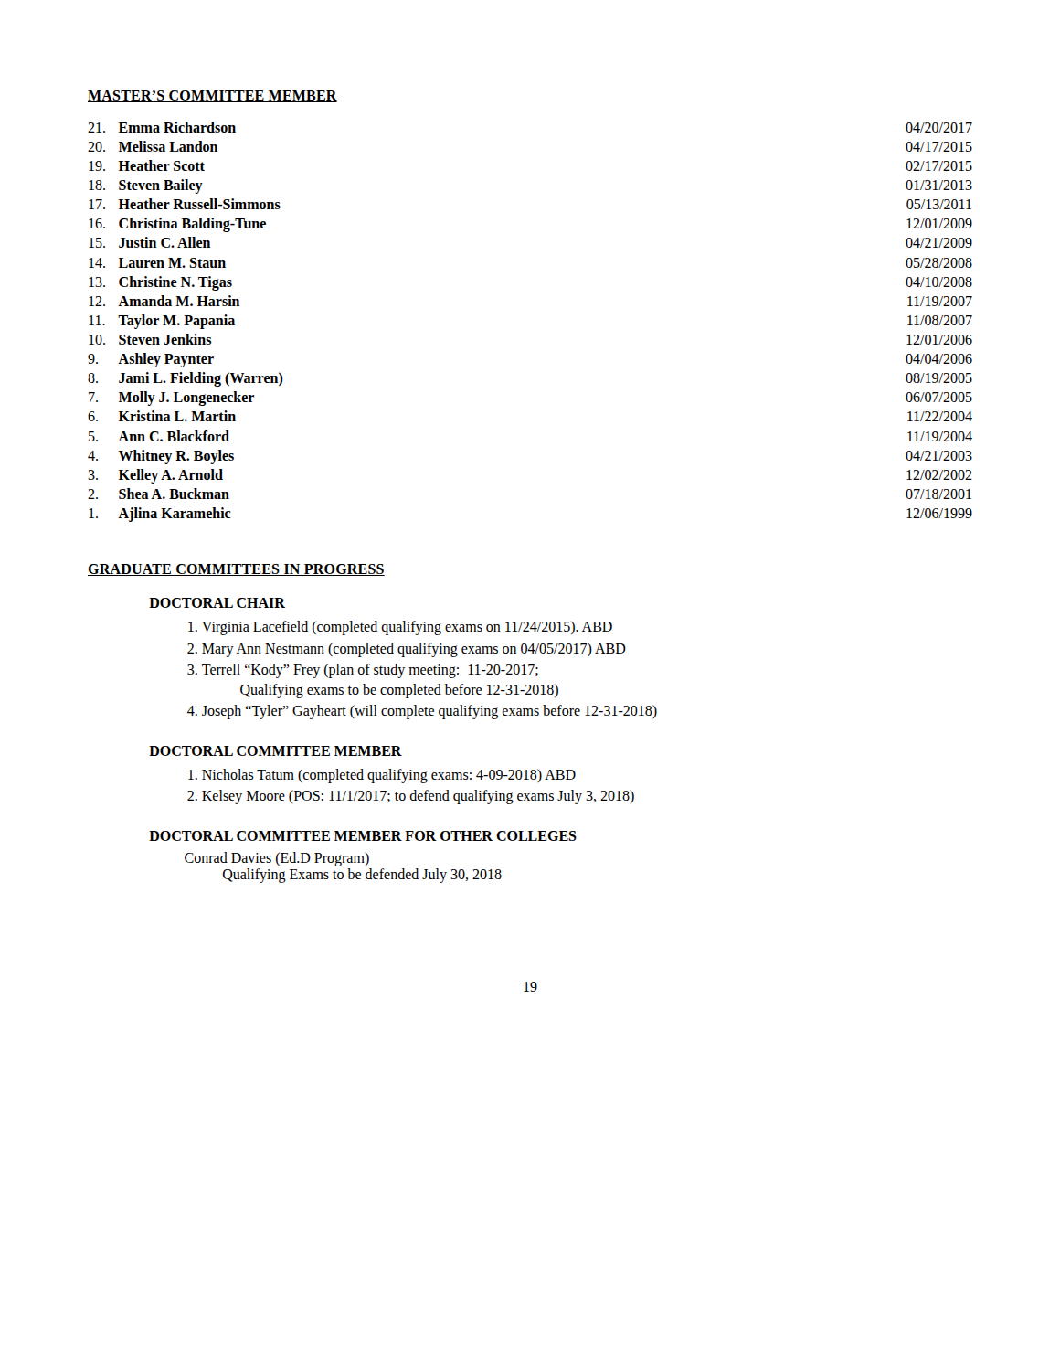Master’s Committee Member
| 21. | Emma Richardson | 04/20/2017 |
| 20. | Melissa Landon | 04/17/2015 |
| 19. | Heather Scott | 02/17/2015 |
| 18. | Steven Bailey | 01/31/2013 |
| 17. | Heather Russell-Simmons | 05/13/2011 |
| 16. | Christina Balding-Tune | 12/01/2009 |
| 15. | Justin C. Allen | 04/21/2009 |
| 14. | Lauren M. Staun | 05/28/2008 |
| 13. | Christine N. Tigas | 04/10/2008 |
| 12. | Amanda M. Harsin | 11/19/2007 |
| 11. | Taylor M. Papania | 11/08/2007 |
| 10. | Steven Jenkins | 12/01/2006 |
| 9. | Ashley Paynter | 04/04/2006 |
| 8. | Jami L. Fielding (Warren) | 08/19/2005 |
| 7. | Molly J. Longenecker | 06/07/2005 |
| 6. | Kristina L. Martin | 11/22/2004 |
| 5. | Ann C. Blackford | 11/19/2004 |
| 4. | Whitney R. Boyles | 04/21/2003 |
| 3. | Kelley A. Arnold | 12/02/2002 |
| 2. | Shea A. Buckman | 07/18/2001 |
| 1. | Ajlina Karamehic | 12/06/1999 |
Graduate Committees in Progress
Doctoral Chair
Virginia Lacefield (completed qualifying exams on 11/24/2015). ABD
Mary Ann Nestmann (completed qualifying exams on 04/05/2017) ABD
Terrell “Kody” Frey (plan of study meeting: 11-20-2017; Qualifying exams to be completed before 12-31-2018)
Joseph “Tyler” Gayheart (will complete qualifying exams before 12-31-2018)
Doctoral Committee Member
Nicholas Tatum (completed qualifying exams: 4-09-2018) ABD
Kelsey Moore (POS: 11/1/2017; to defend qualifying exams July 3, 2018)
Doctoral Committee Member for Other Colleges
Conrad Davies (Ed.D Program)
Qualifying Exams to be defended July 30, 2018
19